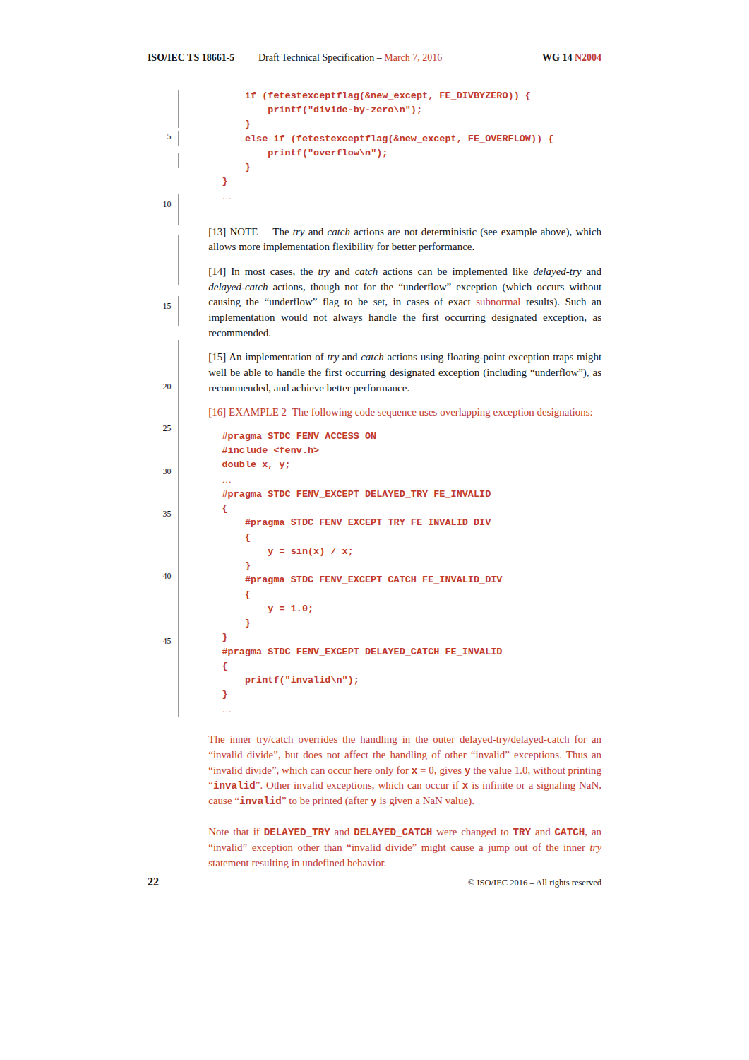ISO/IEC TS 18661-5 Draft Technical Specification – March 7, 2016 WG 14 N2004
5
10
15
20
25
30
35
40
45
    if (fetestexceptflag(&new_except, FE_DIVBYZERO)) {
        printf("divide-by-zero\n");
    }
    else if (fetestexceptflag(&new_except, FE_OVERFLOW)) {
        printf("overflow\n");
    }
}
…
[13] NOTE The try and catch actions are not deterministic (see example above), which allows more implementation flexibility for better performance.
[14] In most cases, the try and catch actions can be implemented like delayed-try and delayed-catch actions, though not for the “underflow” exception (which occurs without causing the “underflow” flag to be set, in cases of exact subnormal results). Such an implementation would not always handle the first occurring designated exception, as recommended.
[15] An implementation of try and catch actions using floating-point exception traps might well be able to handle the first occurring designated exception (including “underflow”), as recommended, and achieve better performance.
[16] EXAMPLE 2 The following code sequence uses overlapping exception designations:
#pragma STDC FENV_ACCESS ON
#include <fenv.h>
double x, y;
…
#pragma STDC FENV_EXCEPT DELAYED_TRY FE_INVALID
{
    #pragma STDC FENV_EXCEPT TRY FE_INVALID_DIV
    {
        y = sin(x) / x;
    }
    #pragma STDC FENV_EXCEPT CATCH FE_INVALID_DIV
    {
        y = 1.0;
    }
}
#pragma STDC FENV_EXCEPT DELAYED_CATCH FE_INVALID
{
    printf("invalid\n");
}
…
The inner try/catch overrides the handling in the outer delayed-try/delayed-catch for an “invalid divide”, but does not affect the handling of other “invalid” exceptions. Thus an “invalid divide”, which can occur here only for x = 0, gives y the value 1.0, without printing “invalid”. Other invalid exceptions, which can occur if x is infinite or a signaling NaN, cause “invalid” to be printed (after y is given a NaN value).
Note that if DELAYED_TRY and DELAYED_CATCH were changed to TRY and CATCH, an “invalid” exception other than “invalid divide” might cause a jump out of the inner try statement resulting in undefined behavior.
22 © ISO/IEC 2016 – All rights reserved